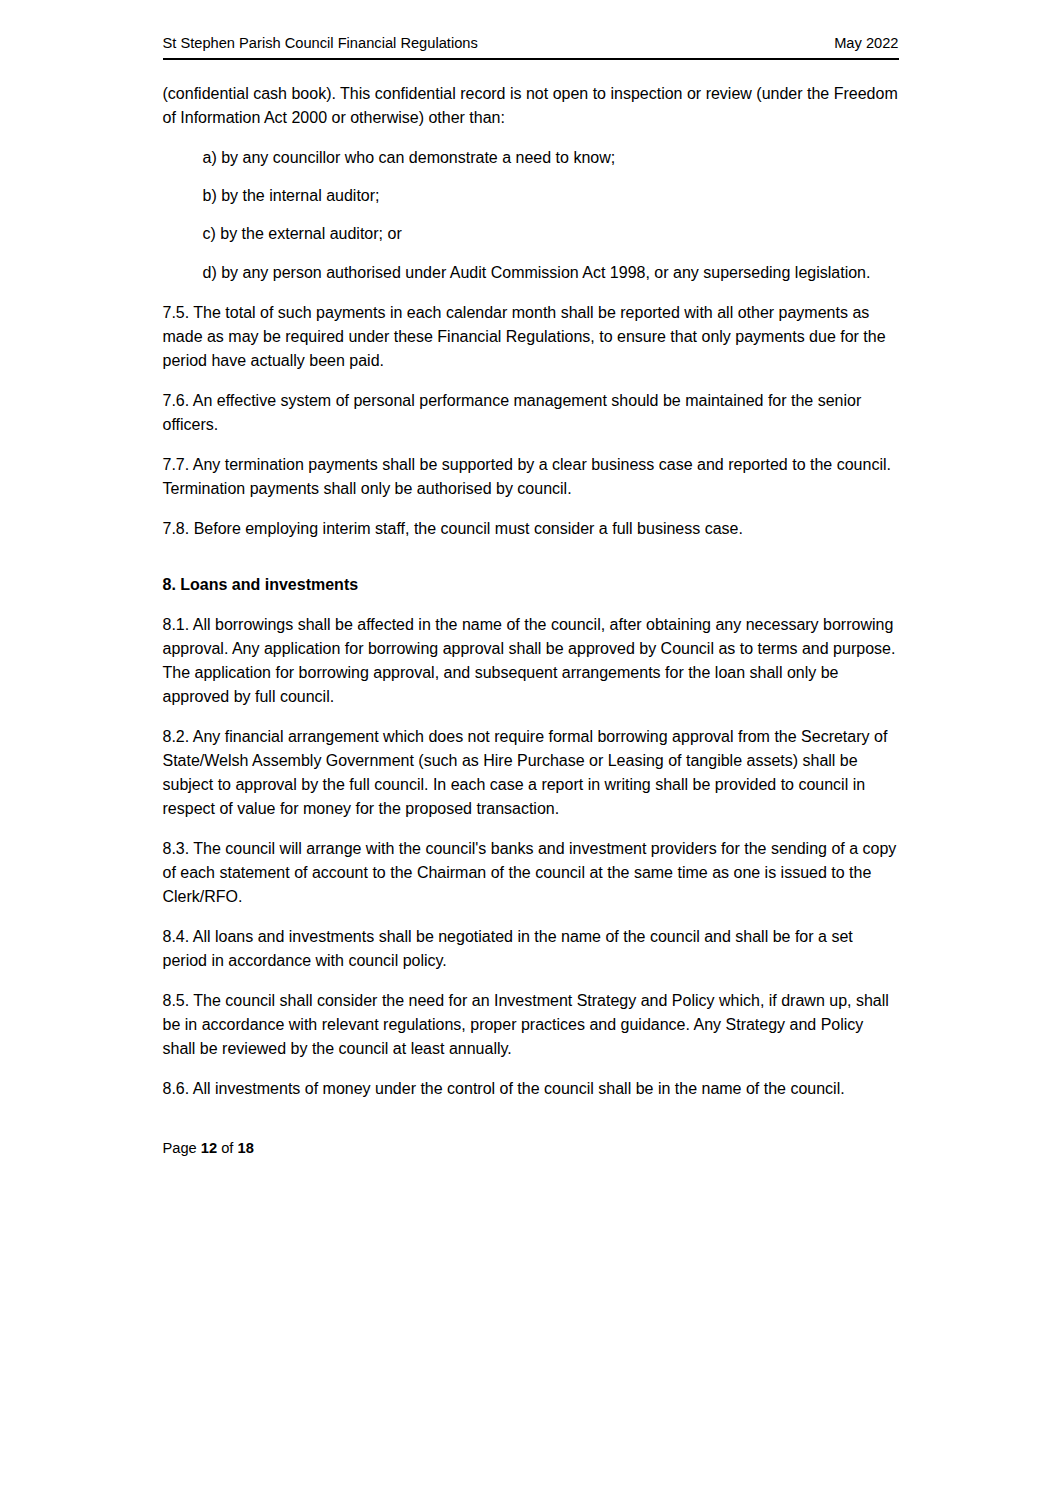St Stephen Parish Council Financial Regulations
May 2022
(confidential cash book). This confidential record is not open to inspection or review (under the Freedom of Information Act 2000 or otherwise) other than:
a) by any councillor who can demonstrate a need to know;
b) by the internal auditor;
c) by the external auditor; or
d) by any person authorised under Audit Commission Act 1998, or any superseding legislation.
7.5. The total of such payments in each calendar month shall be reported with all other payments as made as may be required under these Financial Regulations, to ensure that only payments due for the period have actually been paid.
7.6. An effective system of personal performance management should be maintained for the senior officers.
7.7. Any termination payments shall be supported by a clear business case and reported to the council. Termination payments shall only be authorised by council.
7.8. Before employing interim staff, the council must consider a full business case.
8. Loans and investments
8.1. All borrowings shall be affected in the name of the council, after obtaining any necessary borrowing approval. Any application for borrowing approval shall be approved by Council as to terms and purpose. The application for borrowing approval, and subsequent arrangements for the loan shall only be approved by full council.
8.2. Any financial arrangement which does not require formal borrowing approval from the Secretary of State/Welsh Assembly Government (such as Hire Purchase or Leasing of tangible assets) shall be subject to approval by the full council. In each case a report in writing shall be provided to council in respect of value for money for the proposed transaction.
8.3. The council will arrange with the council's banks and investment providers for the sending of a copy of each statement of account to the Chairman of the council at the same time as one is issued to the Clerk/RFO.
8.4. All loans and investments shall be negotiated in the name of the council and shall be for a set period in accordance with council policy.
8.5. The council shall consider the need for an Investment Strategy and Policy which, if drawn up, shall be in accordance with relevant regulations, proper practices and guidance. Any Strategy and Policy shall be reviewed by the council at least annually.
8.6. All investments of money under the control of the council shall be in the name of the council.
Page 12 of 18